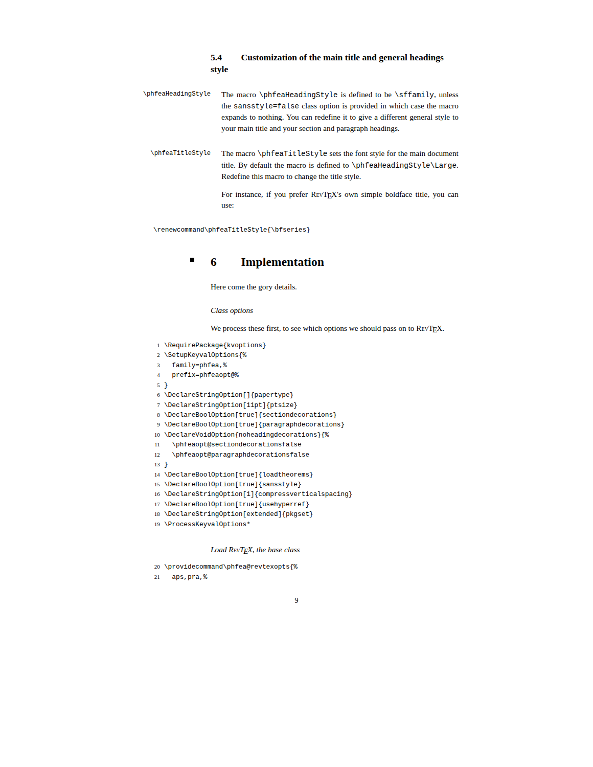5.4 Customization of the main title and general headings style
\phfeaHeadingStyle
The macro \phfeaHeadingStyle is defined to be \sffamily, unless the sansstyle=false class option is provided in which case the macro expands to nothing. You can redefine it to give a different general style to your main title and your section and paragraph headings.
\phfeaTitleStyle
The macro \phfeaTitleStyle sets the font style for the main document title. By default the macro is defined to \phfeaHeadingStyle\Large. Redefine this macro to change the title style.
For instance, if you prefer Rev TEX's own simple boldface title, you can use:
\renewcommand\phfeaTitleStyle{\bfseries}
6 Implementation
Here come the gory details.
Class options
We process these first, to see which options we should pass on to Rev TEX.
1\RequirePackage{kvoptions}
2\SetupKeyvalOptions{%
3 family=phfea,%
4 prefix=phfeaopt@%
5}
6\DeclareStringOption[]{papertype}
7\DeclareStringOption[11pt]{ptsize}
8\DeclareBoolOption[true]{sectiondecorations}
9\DeclareBoolOption[true]{paragraphdecorations}
10\DeclareVoidOption{noheadingdecorations}{%
11 \phfeaopt@sectiondecorationsfalse
12 \phfeaopt@paragraphdecorationsfalse
13}
14\DeclareBoolOption[true]{loadtheorems}
15\DeclareBoolOption[true]{sansstyle}
16\DeclareStringOption[1]{compressverticalspacing}
17\DeclareBoolOption[true]{usehyperref}
18\DeclareStringOption[extended]{pkgset}
19\ProcessKeyvalOptions*
Load Rev TEX, the base class
20\providecommand\phfea@revtexopts{%
21 aps,pra,%
9